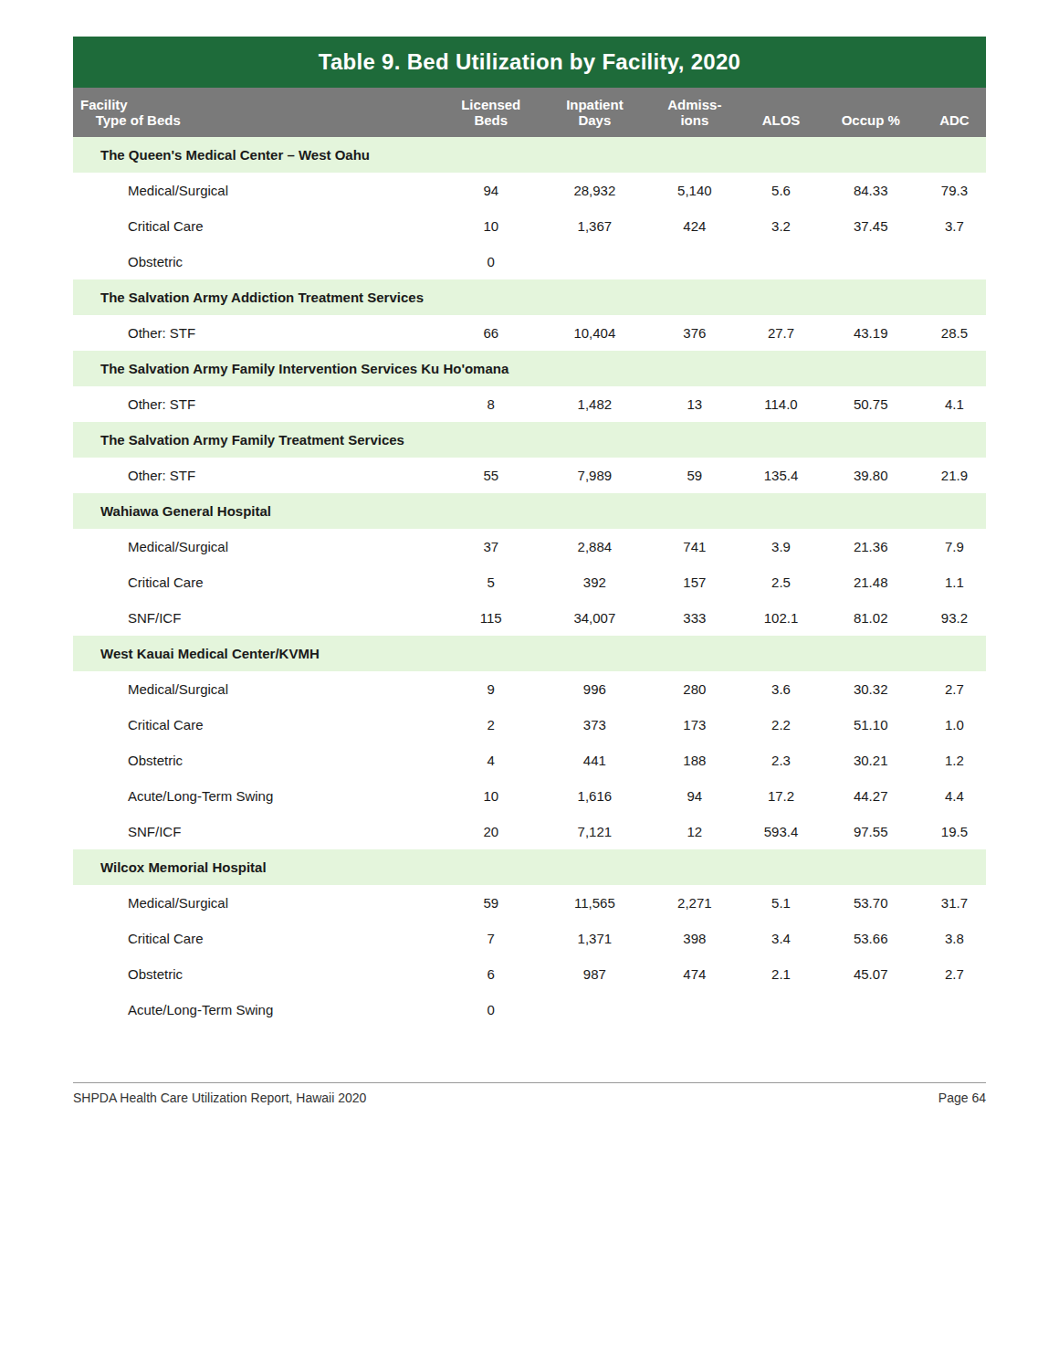Table 9. Bed Utilization by Facility, 2020
| Facility Type of Beds | Licensed Beds | Inpatient Days | Admiss- ions | ALOS | Occup % | ADC |
| --- | --- | --- | --- | --- | --- | --- |
| The Queen's Medical Center – West Oahu |
| Medical/Surgical | 94 | 28,932 | 5,140 | 5.6 | 84.33 | 79.3 |
| Critical Care | 10 | 1,367 | 424 | 3.2 | 37.45 | 3.7 |
| Obstetric | 0 | | | | | |
| The Salvation Army Addiction Treatment Services |
| Other: STF | 66 | 10,404 | 376 | 27.7 | 43.19 | 28.5 |
| The Salvation Army Family Intervention Services Ku Ho'omana |
| Other: STF | 8 | 1,482 | 13 | 114.0 | 50.75 | 4.1 |
| The Salvation Army Family Treatment Services |
| Other: STF | 55 | 7,989 | 59 | 135.4 | 39.80 | 21.9 |
| Wahiawa General Hospital |
| Medical/Surgical | 37 | 2,884 | 741 | 3.9 | 21.36 | 7.9 |
| Critical Care | 5 | 392 | 157 | 2.5 | 21.48 | 1.1 |
| SNF/ICF | 115 | 34,007 | 333 | 102.1 | 81.02 | 93.2 |
| West Kauai Medical Center/KVMH |
| Medical/Surgical | 9 | 996 | 280 | 3.6 | 30.32 | 2.7 |
| Critical Care | 2 | 373 | 173 | 2.2 | 51.10 | 1.0 |
| Obstetric | 4 | 441 | 188 | 2.3 | 30.21 | 1.2 |
| Acute/Long-Term Swing | 10 | 1,616 | 94 | 17.2 | 44.27 | 4.4 |
| SNF/ICF | 20 | 7,121 | 12 | 593.4 | 97.55 | 19.5 |
| Wilcox Memorial Hospital |
| Medical/Surgical | 59 | 11,565 | 2,271 | 5.1 | 53.70 | 31.7 |
| Critical Care | 7 | 1,371 | 398 | 3.4 | 53.66 | 3.8 |
| Obstetric | 6 | 987 | 474 | 2.1 | 45.07 | 2.7 |
| Acute/Long-Term Swing | 0 | | | | | |
SHPDA Health Care Utilization Report, Hawaii 2020 Page 64